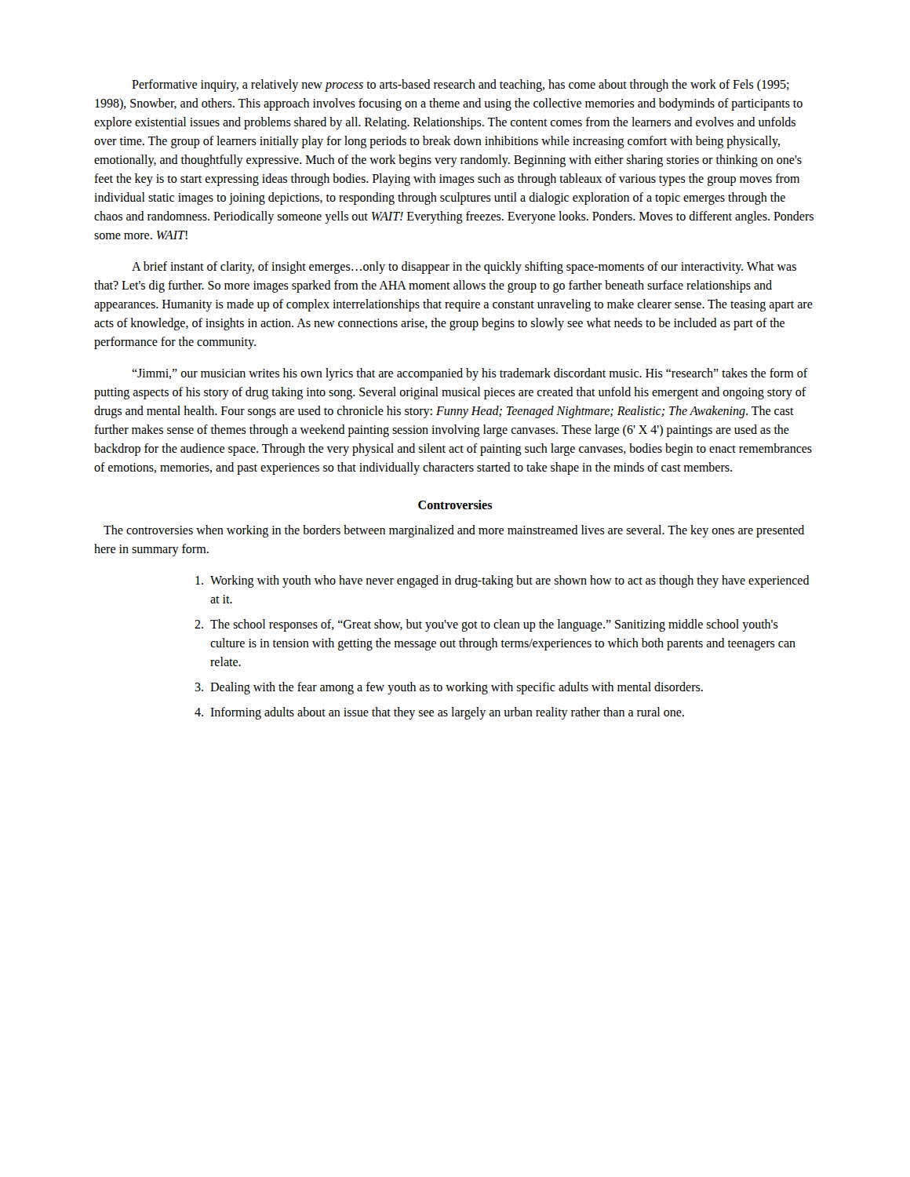Performative inquiry, a relatively new process to arts-based research and teaching, has come about through the work of Fels (1995; 1998), Snowber, and others. This approach involves focusing on a theme and using the collective memories and bodyminds of participants to explore existential issues and problems shared by all. Relating. Relationships. The content comes from the learners and evolves and unfolds over time. The group of learners initially play for long periods to break down inhibitions while increasing comfort with being physically, emotionally, and thoughtfully expressive. Much of the work begins very randomly. Beginning with either sharing stories or thinking on one's feet the key is to start expressing ideas through bodies. Playing with images such as through tableaux of various types the group moves from individual static images to joining depictions, to responding through sculptures until a dialogic exploration of a topic emerges through the chaos and randomness. Periodically someone yells out WAIT! Everything freezes. Everyone looks. Ponders. Moves to different angles. Ponders some more. WAIT!
A brief instant of clarity, of insight emerges…only to disappear in the quickly shifting space-moments of our interactivity. What was that? Let's dig further. So more images sparked from the AHA moment allows the group to go farther beneath surface relationships and appearances. Humanity is made up of complex interrelationships that require a constant unraveling to make clearer sense. The teasing apart are acts of knowledge, of insights in action. As new connections arise, the group begins to slowly see what needs to be included as part of the performance for the community.
“Jimmi,” our musician writes his own lyrics that are accompanied by his trademark discordant music. His “research” takes the form of putting aspects of his story of drug taking into song. Several original musical pieces are created that unfold his emergent and ongoing story of drugs and mental health. Four songs are used to chronicle his story: Funny Head; Teenaged Nightmare; Realistic; The Awakening. The cast further makes sense of themes through a weekend painting session involving large canvases. These large (6' X 4') paintings are used as the backdrop for the audience space. Through the very physical and silent act of painting such large canvases, bodies begin to enact remembrances of emotions, memories, and past experiences so that individually characters started to take shape in the minds of cast members.
Controversies
The controversies when working in the borders between marginalized and more mainstreamed lives are several. The key ones are presented here in summary form.
Working with youth who have never engaged in drug-taking but are shown how to act as though they have experienced at it.
The school responses of, “Great show, but you've got to clean up the language.” Sanitizing middle school youth's culture is in tension with getting the message out through terms/experiences to which both parents and teenagers can relate.
Dealing with the fear among a few youth as to working with specific adults with mental disorders.
Informing adults about an issue that they see as largely an urban reality rather than a rural one.